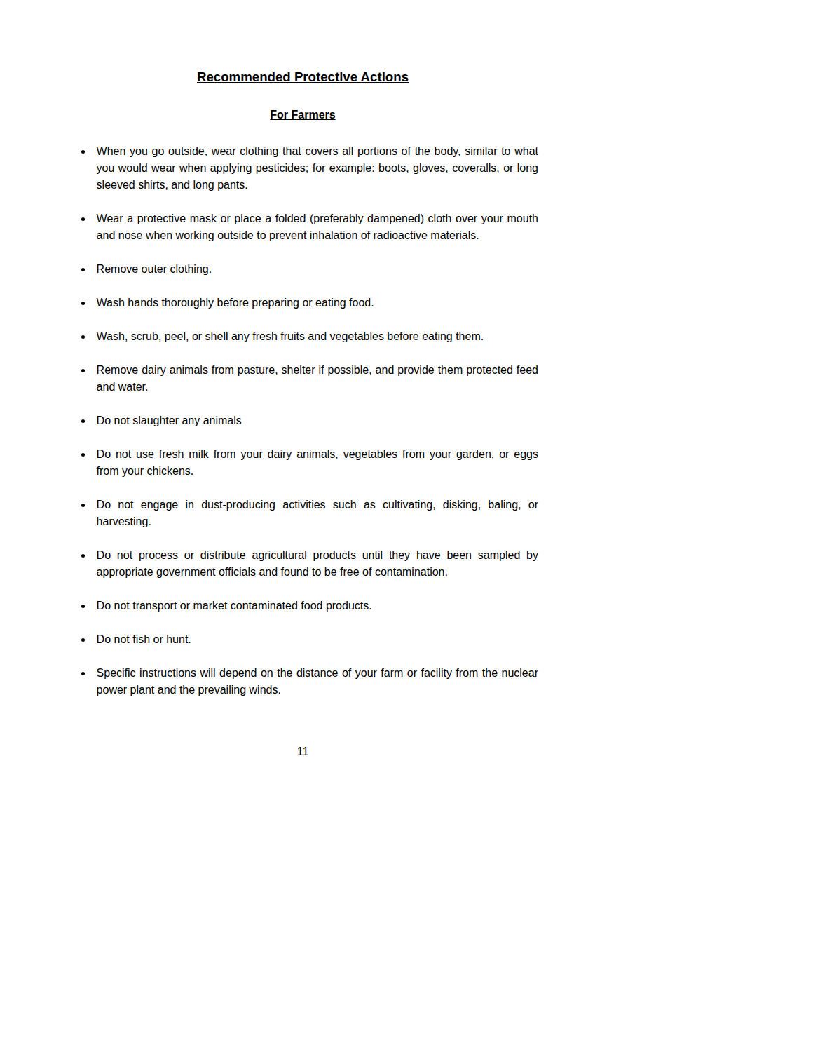Recommended Protective Actions
For Farmers
When you go outside, wear clothing that covers all portions of the body, similar to what you would wear when applying pesticides; for example: boots, gloves, coveralls, or long sleeved shirts, and long pants.
Wear a protective mask or place a folded (preferably dampened) cloth over your mouth and nose when working outside to prevent inhalation of radioactive materials.
Remove outer clothing.
Wash hands thoroughly before preparing or eating food.
Wash, scrub, peel, or shell any fresh fruits and vegetables before eating them.
Remove dairy animals from pasture, shelter if possible, and provide them protected feed and water.
Do not slaughter any animals
Do not use fresh milk from your dairy animals, vegetables from your garden, or eggs from your chickens.
Do not engage in dust-producing activities such as cultivating, disking, baling, or harvesting.
Do not process or distribute agricultural products until they have been sampled by appropriate government officials and found to be free of contamination.
Do not transport or market contaminated food products.
Do not fish or hunt.
Specific instructions will depend on the distance of your farm or facility from the nuclear power plant and the prevailing winds.
11